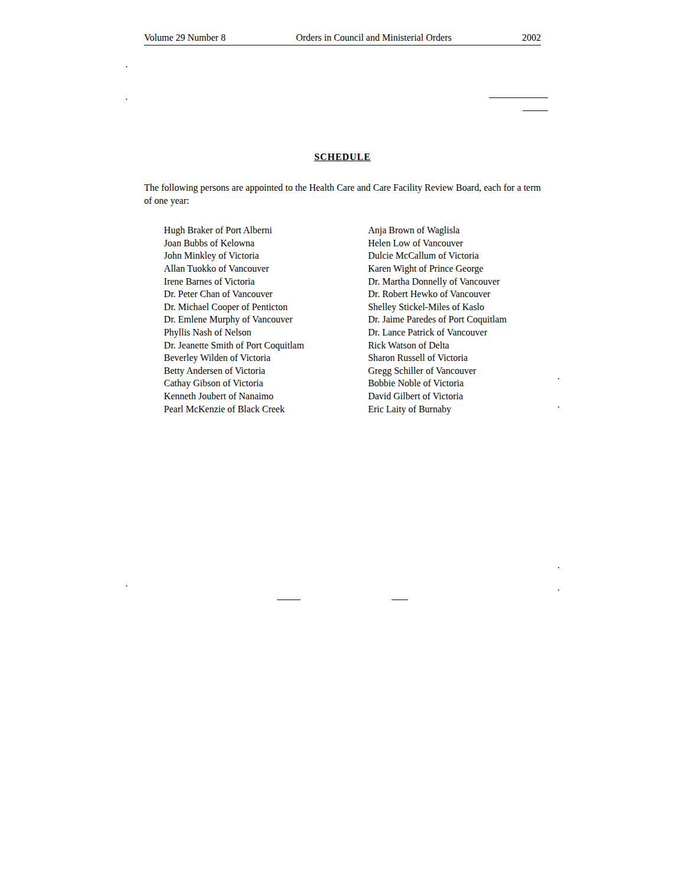Volume 29 Number 8 Orders in Council and Ministerial Orders 2002
. .
SCHEDULE
The following persons are appointed to the Health Care and Care Facility Review Board, each for a term of one year:
Hugh Braker of Port Alberni Anja Brown of Waglisla Joan Bubbs of Kelowna Helen Low of Vancouver John Minkley of Victoria Dulcie McCallum of Victoria Allan Tuokko of Vancouver Karen Wight of Prince George Irene Barnes of Victoria Dr. Martha Donnelly of Vancouver Dr. Peter Chan of Vancouver Dr. Robert Hewko of Vancouver Dr. Michael Cooper of Penticton Shelley Stickel-Miles of Kaslo Dr. Emlene Murphy of Vancouver Dr. Jaime Paredes of Port Coquitlam Phyllis Nash of Nelson Dr. Lance Patrick of Vancouver Dr. Jeanette Smith of Port Coquitlam Rick Watson of Delta Beverley Wilden of Victoria Sharon Russell of Victoria Betty Andersen of Victoria Gregg Schiller of Vancouver Cathay Gibson of Victoria Bobbie Noble of Victoria Kenneth Joubert of Nanaimo David Gilbert of Victoria Pearl McKenzie of Black Creek Eric Laity of Burnaby
. . . . .